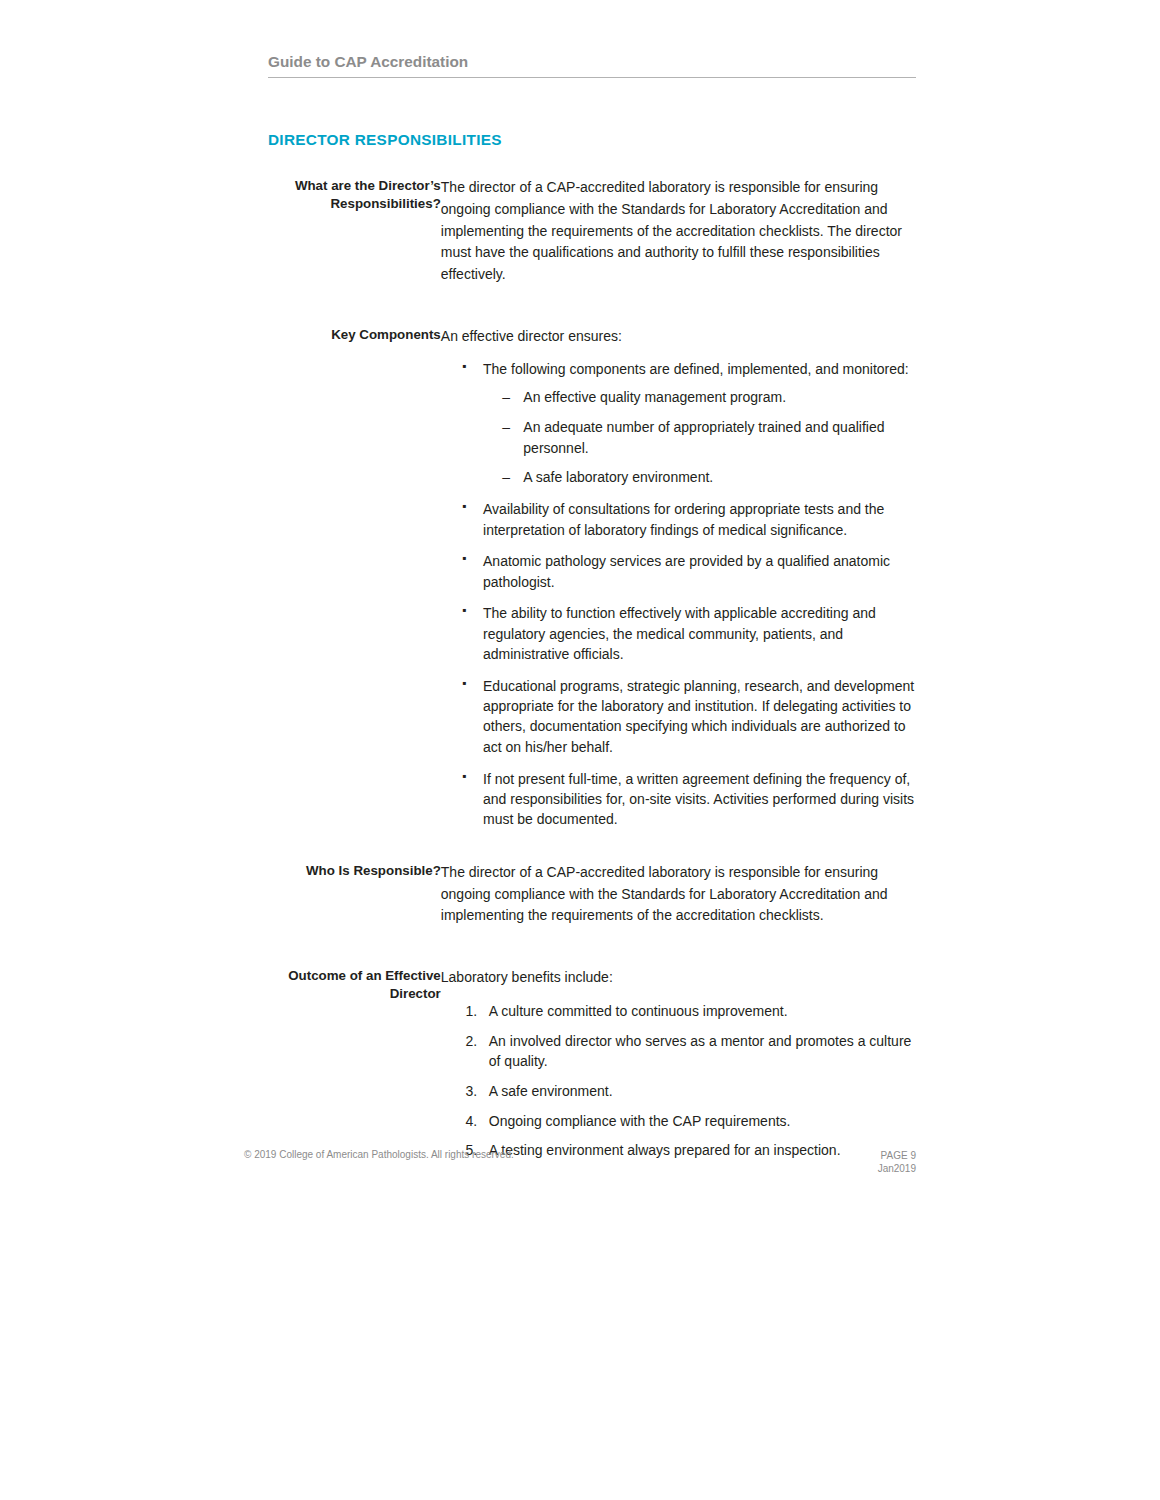Guide to CAP Accreditation
DIRECTOR RESPONSIBILITIES
| What are the Director’s Responsibilities? | The director of a CAP-accredited laboratory is responsible for ensuring ongoing compliance with the Standards for Laboratory Accreditation and implementing the requirements of the accreditation checklists. The director must have the qualifications and authority to fulfill these responsibilities effectively. |
| Key Components | An effective director ensures: The following components are defined, implemented, and monitored: An effective quality management program. An adequate number of appropriately trained and qualified personnel. A safe laboratory environment. Availability of consultations for ordering appropriate tests and the interpretation of laboratory findings of medical significance. Anatomic pathology services are provided by a qualified anatomic pathologist. The ability to function effectively with applicable accrediting and regulatory agencies, the medical community, patients, and administrative officials. Educational programs, strategic planning, research, and development appropriate for the laboratory and institution. If delegating activities to others, documentation specifying which individuals are authorized to act on his/her behalf. If not present full-time, a written agreement defining the frequency of, and responsibilities for, on-site visits. Activities performed during visits must be documented. |
| Who Is Responsible? | The director of a CAP-accredited laboratory is responsible for ensuring ongoing compliance with the Standards for Laboratory Accreditation and implementing the requirements of the accreditation checklists. |
| Outcome of an Effective Director | Laboratory benefits include: A culture committed to continuous improvement. An involved director who serves as a mentor and promotes a culture of quality. A safe environment. Ongoing compliance with the CAP requirements. A testing environment always prepared for an inspection. |
© 2019 College of American Pathologists. All rights reserved.
PAGE 9
Jan2019